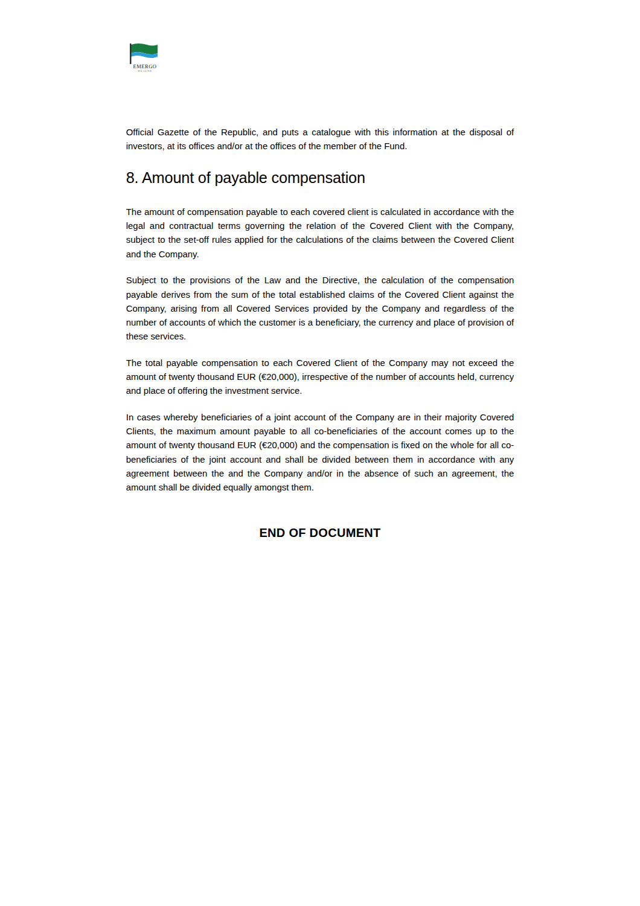EMERGO WEALTH
Official Gazette of the Republic, and puts a catalogue with this information at the disposal of investors, at its offices and/or at the offices of the member of the Fund.
8. Amount of payable compensation
The amount of compensation payable to each covered client is calculated in accordance with the legal and contractual terms governing the relation of the Covered Client with the Company, subject to the set-off rules applied for the calculations of the claims between the Covered Client and the Company.
Subject to the provisions of the Law and the Directive, the calculation of the compensation payable derives from the sum of the total established claims of the Covered Client against the Company, arising from all Covered Services provided by the Company and regardless of the number of accounts of which the customer is a beneficiary, the currency and place of provision of these services.
The total payable compensation to each Covered Client of the Company may not exceed the amount of twenty thousand EUR (€20,000), irrespective of the number of accounts held, currency and place of offering the investment service.
In cases whereby beneficiaries of a joint account of the Company are in their majority Covered Clients, the maximum amount payable to all co-beneficiaries of the account comes up to the amount of twenty thousand EUR (€20,000) and the compensation is fixed on the whole for all co-beneficiaries of the joint account and shall be divided between them in accordance with any agreement between the and the Company and/or in the absence of such an agreement, the amount shall be divided equally amongst them.
END OF DOCUMENT